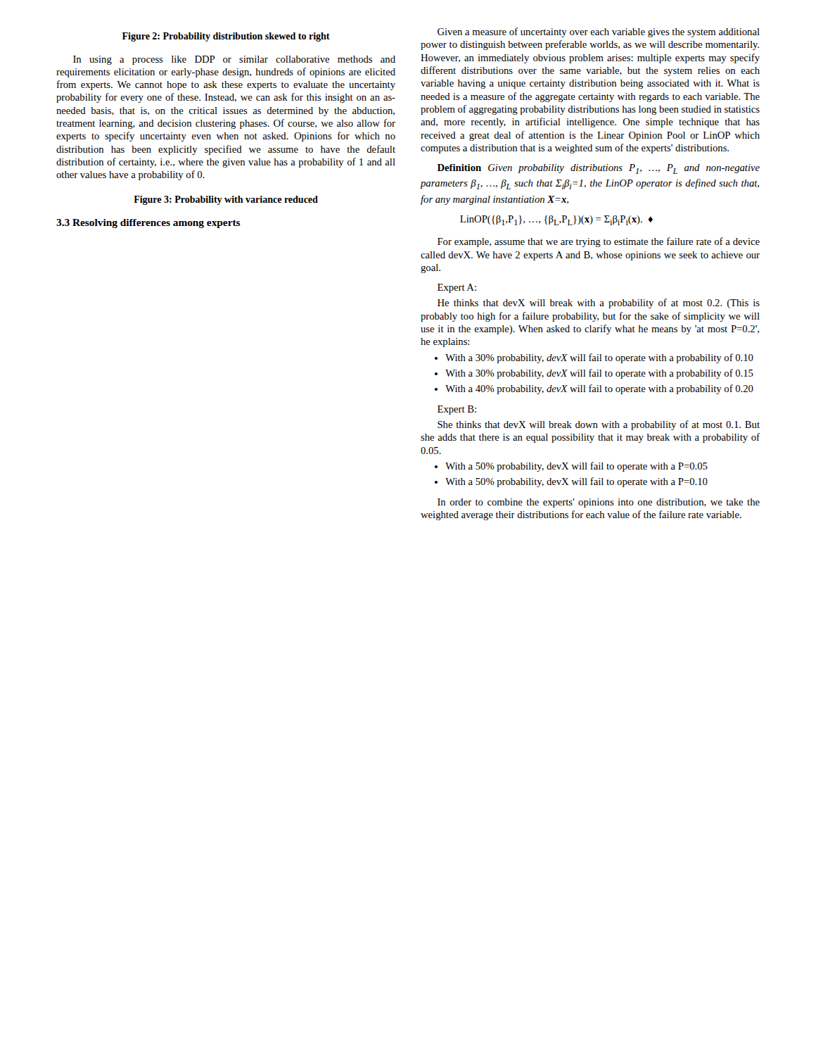Figure 2: Probability distribution skewed to right
In using a process like DDP or similar collaborative methods and requirements elicitation or early-phase design, hundreds of opinions are elicited from experts. We cannot hope to ask these experts to evaluate the uncertainty probability for every one of these. Instead, we can ask for this insight on an as-needed basis, that is, on the critical issues as determined by the abduction, treatment learning, and decision clustering phases. Of course, we also allow for experts to specify uncertainty even when not asked. Opinions for which no distribution has been explicitly specified we assume to have the default distribution of certainty, i.e., where the given value has a probability of 1 and all other values have a probability of 0.
Figure 3: Probability with variance reduced
3.3 Resolving differences among experts
Given a measure of uncertainty over each variable gives the system additional power to distinguish between preferable worlds, as we will describe momentarily. However, an immediately obvious problem arises: multiple experts may specify different distributions over the same variable, but the system relies on each variable having a unique certainty distribution being associated with it. What is needed is a measure of the aggregate certainty with regards to each variable. The problem of aggregating probability distributions has long been studied in statistics and, more recently, in artificial intelligence. One simple technique that has received a great deal of attention is the Linear Opinion Pool or LinOP which computes a distribution that is a weighted sum of the experts' distributions.
Definition Given probability distributions P1, …, PL and non-negative parameters β1, …, βL such that Σiβi=1, the LinOP operator is defined such that, for any marginal instantiation X=x,
LinOP({β1,P1}, …, {βL,PL})(x) = ΣiβiPi(x). ♦
For example, assume that we are trying to estimate the failure rate of a device called devX. We have 2 experts A and B, whose opinions we seek to achieve our goal.
Expert A:
He thinks that devX will break with a probability of at most 0.2. (This is probably too high for a failure probability, but for the sake of simplicity we will use it in the example). When asked to clarify what he means by 'at most P=0.2', he explains:
With a 30% probability, devX will fail to operate with a probability of 0.10
With a 30% probability, devX will fail to operate with a probability of 0.15
With a 40% probability, devX will fail to operate with a probability of 0.20
Expert B:
She thinks that devX will break down with a probability of at most 0.1. But she adds that there is an equal possibility that it may break with a probability of 0.05.
With a 50% probability, devX will fail to operate with a P=0.05
With a 50% probability, devX will fail to operate with a P=0.10
In order to combine the experts' opinions into one distribution, we take the weighted average their distributions for each value of the failure rate variable.